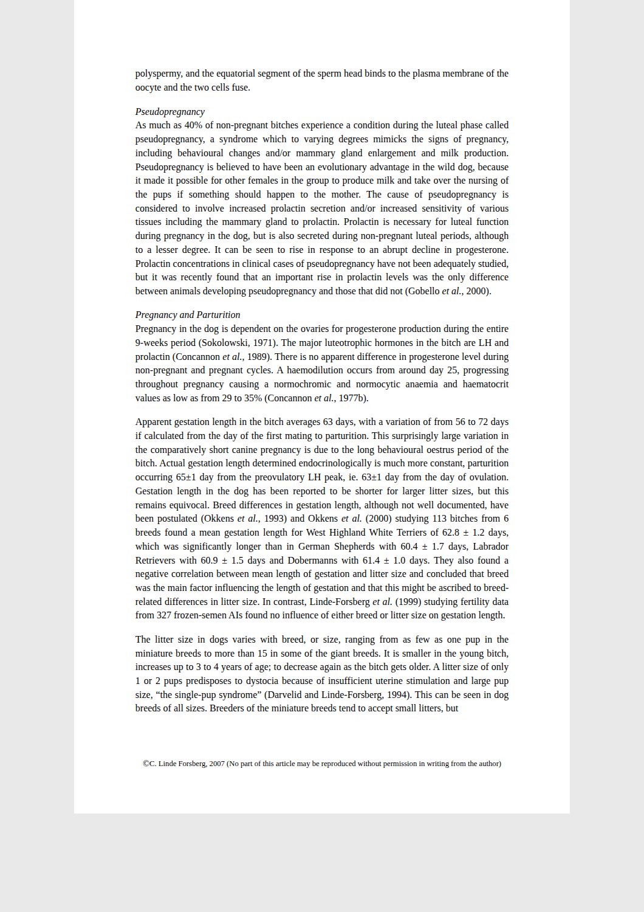polyspermy, and the equatorial segment of the sperm head binds to the plasma membrane of the oocyte and the two cells fuse.
Pseudopregnancy
As much as 40% of non-pregnant bitches experience a condition during the luteal phase called pseudopregnancy, a syndrome which to varying degrees mimicks the signs of pregnancy, including behavioural changes and/or mammary gland enlargement and milk production. Pseudopregnancy is believed to have been an evolutionary advantage in the wild dog, because it made it possible for other females in the group to produce milk and take over the nursing of the pups if something should happen to the mother. The cause of pseudopregnancy is considered to involve increased prolactin secretion and/or increased sensitivity of various tissues including the mammary gland to prolactin. Prolactin is necessary for luteal function during pregnancy in the dog, but is also secreted during non-pregnant luteal periods, although to a lesser degree. It can be seen to rise in response to an abrupt decline in progesterone. Prolactin concentrations in clinical cases of pseudopregnancy have not been adequately studied, but it was recently found that an important rise in prolactin levels was the only difference between animals developing pseudopregnancy and those that did not (Gobello et al., 2000).
Pregnancy and Parturition
Pregnancy in the dog is dependent on the ovaries for progesterone production during the entire 9-weeks period (Sokolowski, 1971). The major luteotrophic hormones in the bitch are LH and prolactin (Concannon et al., 1989). There is no apparent difference in progesterone level during non-pregnant and pregnant cycles. A haemodilution occurs from around day 25, progressing throughout pregnancy causing a normochromic and normocytic anaemia and haematocrit values as low as from 29 to 35% (Concannon et al., 1977b).
Apparent gestation length in the bitch averages 63 days, with a variation of from 56 to 72 days if calculated from the day of the first mating to parturition. This surprisingly large variation in the comparatively short canine pregnancy is due to the long behavioural oestrus period of the bitch. Actual gestation length determined endocrinologically is much more constant, parturition occurring 65±1 day from the preovulatory LH peak, ie. 63±1 day from the day of ovulation. Gestation length in the dog has been reported to be shorter for larger litter sizes, but this remains equivocal. Breed differences in gestation length, although not well documented, have been postulated (Okkens et al., 1993) and Okkens et al. (2000) studying 113 bitches from 6 breeds found a mean gestation length for West Highland White Terriers of 62.8 ± 1.2 days, which was significantly longer than in German Shepherds with 60.4 ± 1.7 days, Labrador Retrievers with 60.9 ± 1.5 days and Dobermanns with 61.4 ± 1.0 days. They also found a negative correlation between mean length of gestation and litter size and concluded that breed was the main factor influencing the length of gestation and that this might be ascribed to breed-related differences in litter size. In contrast, Linde-Forsberg et al. (1999) studying fertility data from 327 frozen-semen AIs found no influence of either breed or litter size on gestation length.
The litter size in dogs varies with breed, or size, ranging from as few as one pup in the miniature breeds to more than 15 in some of the giant breeds. It is smaller in the young bitch, increases up to 3 to 4 years of age; to decrease again as the bitch gets older. A litter size of only 1 or 2 pups predisposes to dystocia because of insufficient uterine stimulation and large pup size, “the single-pup syndrome” (Darvelid and Linde-Forsberg, 1994). This can be seen in dog breeds of all sizes. Breeders of the miniature breeds tend to accept small litters, but
©C. Linde Forsberg, 2007 (No part of this article may be reproduced without permission in writing from the author)